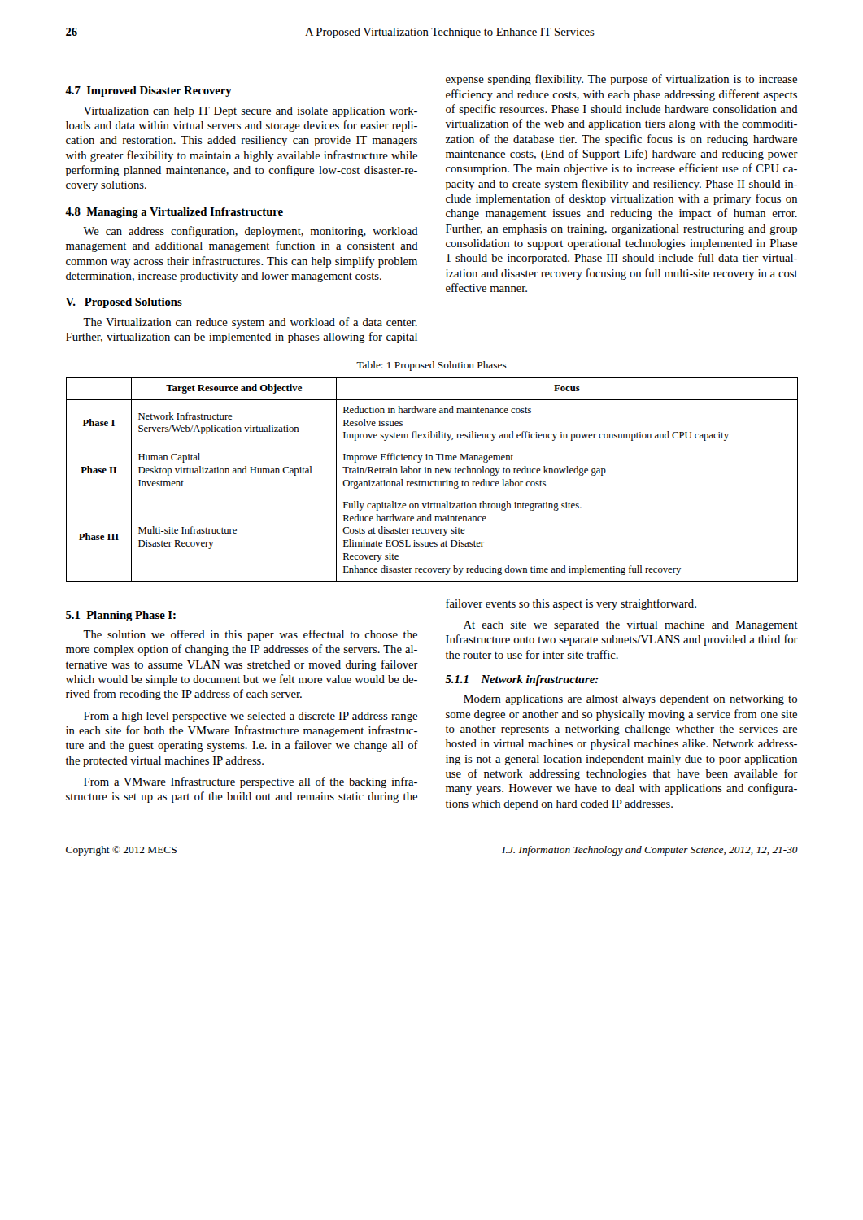26
A Proposed Virtualization Technique to Enhance IT Services
4.7 Improved Disaster Recovery
Virtualization can help IT Dept secure and isolate application workloads and data within virtual servers and storage devices for easier replication and restoration. This added resiliency can provide IT managers with greater flexibility to maintain a highly available infrastructure while performing planned maintenance, and to configure low-cost disaster-recovery solutions.
4.8 Managing a Virtualized Infrastructure
We can address configuration, deployment, monitoring, workload management and additional management function in a consistent and common way across their infrastructures. This can help simplify problem determination, increase productivity and lower management costs.
V. Proposed Solutions
The Virtualization can reduce system and workload of a data center. Further, virtualization can be implemented in phases allowing for capital expense spending flexibility. The purpose of virtualization is to increase efficiency and reduce costs, with each phase addressing different aspects of specific resources. Phase I should include hardware consolidation and virtualization of the web and application tiers along with the commoditization of the database tier. The specific focus is on reducing hardware maintenance costs, (End of Support Life) hardware and reducing power consumption. The main objective is to increase efficient use of CPU capacity and to create system flexibility and resiliency. Phase II should include implementation of desktop virtualization with a primary focus on change management issues and reducing the impact of human error. Further, an emphasis on training, organizational restructuring and group consolidation to support operational technologies implemented in Phase 1 should be incorporated. Phase III should include full data tier virtualization and disaster recovery focusing on full multi-site recovery in a cost effective manner.
Table: 1 Proposed Solution Phases
| | Target Resource and Objective | Focus |
| --- | --- | --- |
| Phase I | Network Infrastructure Servers/Web/Application virtualization | Reduction in hardware and maintenance costs Resolve issues Improve system flexibility, resiliency and efficiency in power consumption and CPU capacity |
| Phase II | Human Capital Desktop virtualization and Human Capital Investment | Improve Efficiency in Time Management Train/Retrain labor in new technology to reduce knowledge gap Organizational restructuring to reduce labor costs |
| Phase III | Multi-site Infrastructure Disaster Recovery | Fully capitalize on virtualization through integrating sites. Reduce hardware and maintenance Costs at disaster recovery site Eliminate EOSL issues at Disaster Recovery site Enhance disaster recovery by reducing down time and implementing full recovery |
5.1 Planning Phase I:
The solution we offered in this paper was effectual to choose the more complex option of changing the IP addresses of the servers. The alternative was to assume VLAN was stretched or moved during failover which would be simple to document but we felt more value would be derived from recoding the IP address of each server.
From a high level perspective we selected a discrete IP address range in each site for both the VMware Infrastructure management infrastructure and the guest operating systems. I.e. in a failover we change all of the protected virtual machines IP address.
From a VMware Infrastructure perspective all of the backing infrastructure is set up as part of the build out and remains static during the failover events so this aspect is very straightforward.
At each site we separated the virtual machine and Management Infrastructure onto two separate subnets/VLANS and provided a third for the router to use for inter site traffic.
5.1.1 Network infrastructure:
Modern applications are almost always dependent on networking to some degree or another and so physically moving a service from one site to another represents a networking challenge whether the services are hosted in virtual machines or physical machines alike. Network addressing is not a general location independent mainly due to poor application use of network addressing technologies that have been available for many years. However we have to deal with applications and configurations which depend on hard coded IP addresses.
Copyright © 2012 MECS
I.J. Information Technology and Computer Science, 2012, 12, 21-30